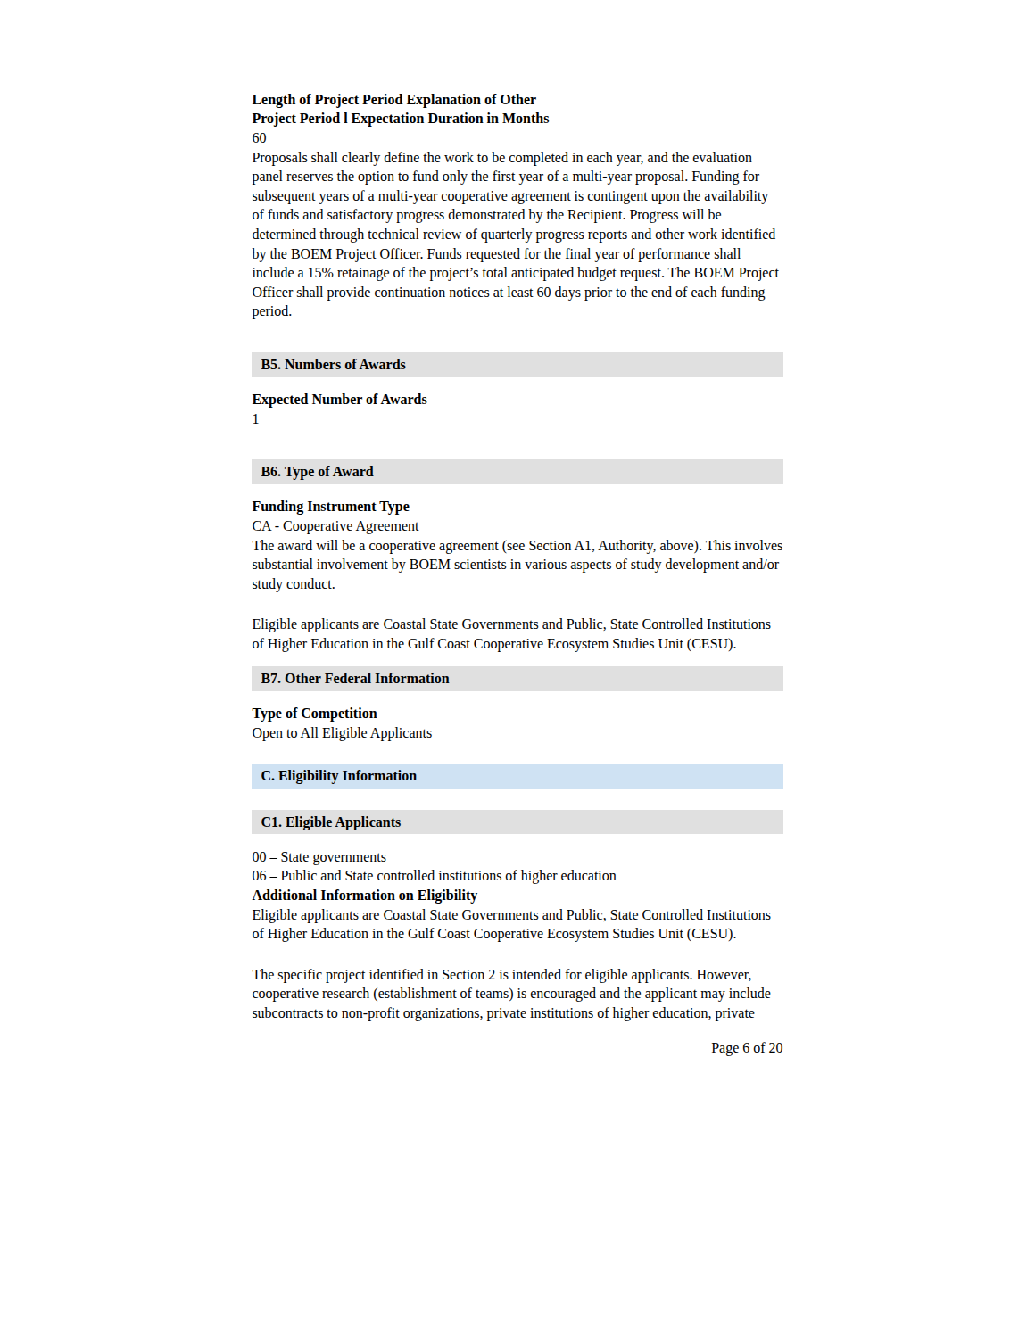Length of Project Period Explanation of Other
Project Period l Expectation Duration in Months
60
Proposals shall clearly define the work to be completed in each year, and the evaluation panel reserves the option to fund only the first year of a multi-year proposal. Funding for subsequent years of a multi-year cooperative agreement is contingent upon the availability of funds and satisfactory progress demonstrated by the Recipient. Progress will be determined through technical review of quarterly progress reports and other work identified by the BOEM Project Officer. Funds requested for the final year of performance shall include a 15% retainage of the project’s total anticipated budget request. The BOEM Project Officer shall provide continuation notices at least 60 days prior to the end of each funding period.
B5. Numbers of Awards
Expected Number of Awards
1
B6. Type of Award
Funding Instrument Type
CA - Cooperative Agreement
The award will be a cooperative agreement (see Section A1, Authority, above). This involves substantial involvement by BOEM scientists in various aspects of study development and/or study conduct.
Eligible applicants are Coastal State Governments and Public, State Controlled Institutions of Higher Education in the Gulf Coast Cooperative Ecosystem Studies Unit (CESU).
B7. Other Federal Information
Type of Competition
Open to All Eligible Applicants
C. Eligibility Information
C1. Eligible Applicants
00 – State governments
06 – Public and State controlled institutions of higher education
Additional Information on Eligibility
Eligible applicants are Coastal State Governments and Public, State Controlled Institutions of Higher Education in the Gulf Coast Cooperative Ecosystem Studies Unit (CESU).
The specific project identified in Section 2 is intended for eligible applicants. However, cooperative research (establishment of teams) is encouraged and the applicant may include subcontracts to non-profit organizations, private institutions of higher education, private
Page 6 of 20